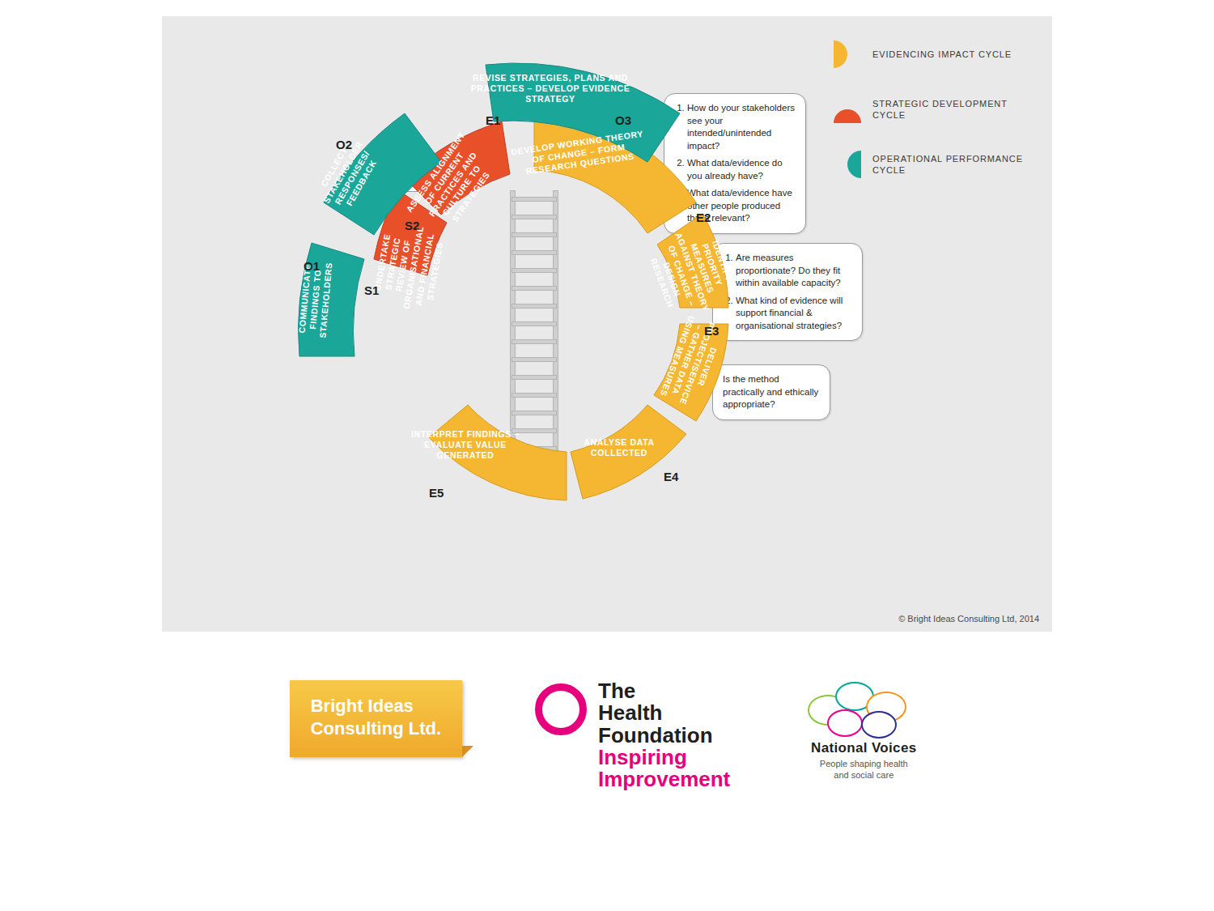Evidencing Impact Cycle
Strategic Development Cycle
Operational Performance Cycle
How do your stakeholders see your intended/unintended impact?
What data/evidence do you already have?
What data/evidence have other people produced that's relevant?
Are measures proportionate? Do they fit within available capacity?
What kind of evidence will support financial & organisational strategies?
Is the method practically and ethically appropriate?
Who are your stakeholders?
Develop working theory of change – form research questions
E1
Identify priority measures against theory of change – design research
E2
Deliver project/service – gather data using measures
E3
Analyse data collected
E4
Interpret findings – evaluate value generated
E5
Assess alignment of current practices and culture to strategies
S2
Undertake strategic review of organisational and financial strategies
S1
Revise strategies, plans and practices – develop evidence strategy
O3
Collect stakeholder responses/ feedback
O2
Communicate findings to stakeholders
O1
© Bright Ideas Consulting Ltd, 2014
Bright Ideas
Consulting Ltd.
The
Health
Foundation
Inspiring
Improvement
National Voices
People shaping health
and social care